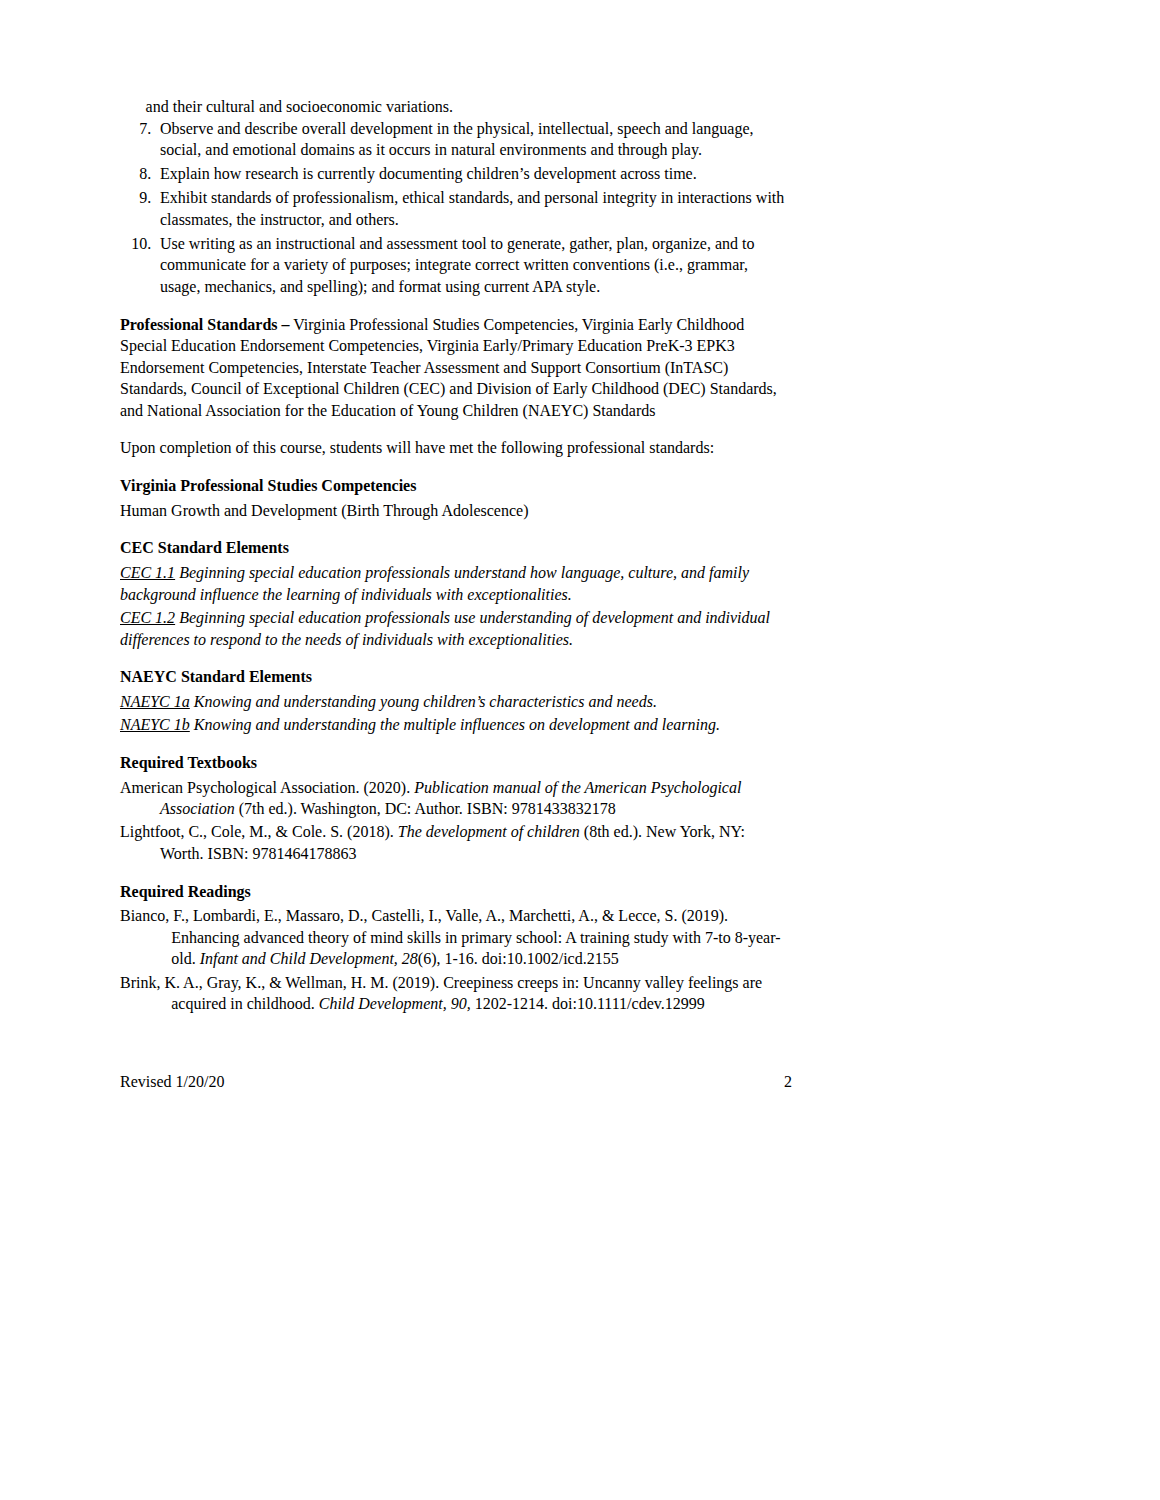and their cultural and socioeconomic variations.
Observe and describe overall development in the physical, intellectual, speech and language, social, and emotional domains as it occurs in natural environments and through play.
Explain how research is currently documenting children’s development across time.
Exhibit standards of professionalism, ethical standards, and personal integrity in interactions with classmates, the instructor, and others.
Use writing as an instructional and assessment tool to generate, gather, plan, organize, and to communicate for a variety of purposes; integrate correct written conventions (i.e., grammar, usage, mechanics, and spelling); and format using current APA style.
Professional Standards – Virginia Professional Studies Competencies, Virginia Early Childhood Special Education Endorsement Competencies, Virginia Early/Primary Education PreK-3 EPK3 Endorsement Competencies, Interstate Teacher Assessment and Support Consortium (InTASC) Standards, Council of Exceptional Children (CEC) and Division of Early Childhood (DEC) Standards, and National Association for the Education of Young Children (NAEYC) Standards
Upon completion of this course, students will have met the following professional standards:
Virginia Professional Studies Competencies
Human Growth and Development (Birth Through Adolescence)
CEC Standard Elements
CEC 1.1 Beginning special education professionals understand how language, culture, and family background influence the learning of individuals with exceptionalities.
CEC 1.2 Beginning special education professionals use understanding of development and individual differences to respond to the needs of individuals with exceptionalities.
NAEYC Standard Elements
NAEYC 1a Knowing and understanding young children’s characteristics and needs.
NAEYC 1b Knowing and understanding the multiple influences on development and learning.
Required Textbooks
American Psychological Association. (2020). Publication manual of the American Psychological Association (7th ed.). Washington, DC: Author. ISBN: 9781433832178
Lightfoot, C., Cole, M., & Cole. S. (2018). The development of children (8th ed.). New York, NY: Worth. ISBN: 9781464178863
Required Readings
Bianco, F., Lombardi, E., Massaro, D., Castelli, I., Valle, A., Marchetti, A., & Lecce, S. (2019). Enhancing advanced theory of mind skills in primary school: A training study with 7-to 8-year-old. Infant and Child Development, 28(6), 1-16. doi:10.1002/icd.2155
Brink, K. A., Gray, K., & Wellman, H. M. (2019). Creepiness creeps in: Uncanny valley feelings are acquired in childhood. Child Development, 90, 1202-1214. doi:10.1111/cdev.12999
Revised 1/20/20 2